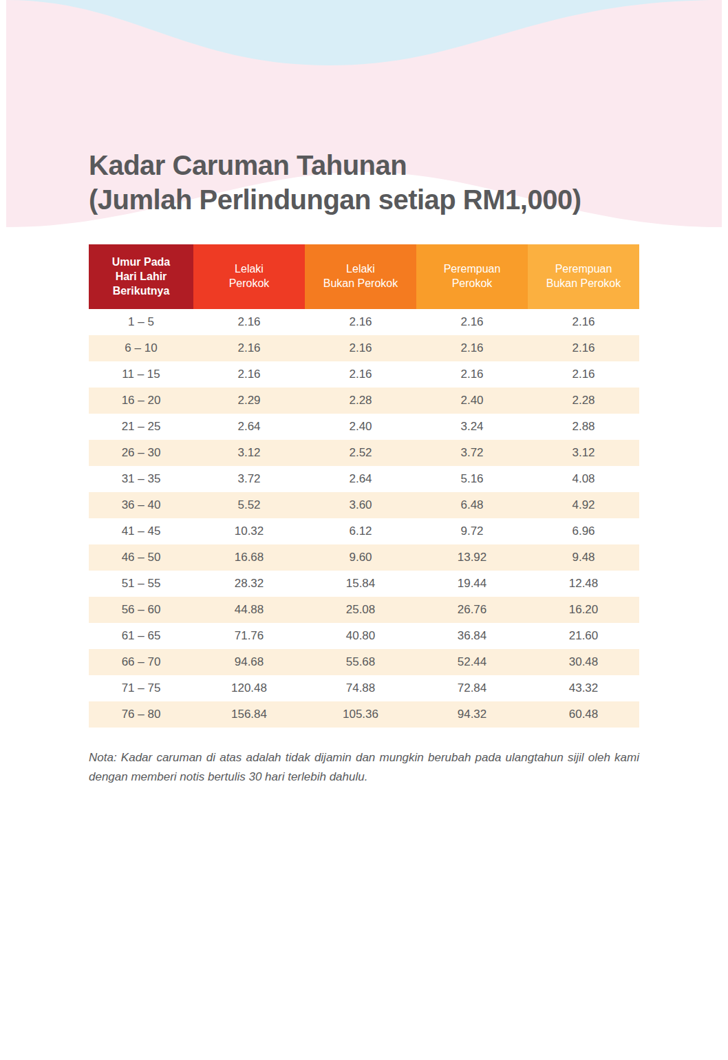Kadar Caruman Tahunan
(Jumlah Perlindungan setiap RM1,000)
| Umur Pada Hari Lahir Berikutnya | Lelaki Perokok | Lelaki Bukan Perokok | Perempuan Perokok | Perempuan Bukan Perokok |
| --- | --- | --- | --- | --- |
| 1 – 5 | 2.16 | 2.16 | 2.16 | 2.16 |
| 6 – 10 | 2.16 | 2.16 | 2.16 | 2.16 |
| 11 – 15 | 2.16 | 2.16 | 2.16 | 2.16 |
| 16 – 20 | 2.29 | 2.28 | 2.40 | 2.28 |
| 21 – 25 | 2.64 | 2.40 | 3.24 | 2.88 |
| 26 – 30 | 3.12 | 2.52 | 3.72 | 3.12 |
| 31 – 35 | 3.72 | 2.64 | 5.16 | 4.08 |
| 36 – 40 | 5.52 | 3.60 | 6.48 | 4.92 |
| 41 – 45 | 10.32 | 6.12 | 9.72 | 6.96 |
| 46 – 50 | 16.68 | 9.60 | 13.92 | 9.48 |
| 51 – 55 | 28.32 | 15.84 | 19.44 | 12.48 |
| 56 – 60 | 44.88 | 25.08 | 26.76 | 16.20 |
| 61 – 65 | 71.76 | 40.80 | 36.84 | 21.60 |
| 66 – 70 | 94.68 | 55.68 | 52.44 | 30.48 |
| 71 – 75 | 120.48 | 74.88 | 72.84 | 43.32 |
| 76 – 80 | 156.84 | 105.36 | 94.32 | 60.48 |
Nota: Kadar caruman di atas adalah tidak dijamin dan mungkin berubah pada ulangtahun sijil oleh kami dengan memberi notis bertulis 30 hari terlebih dahulu.